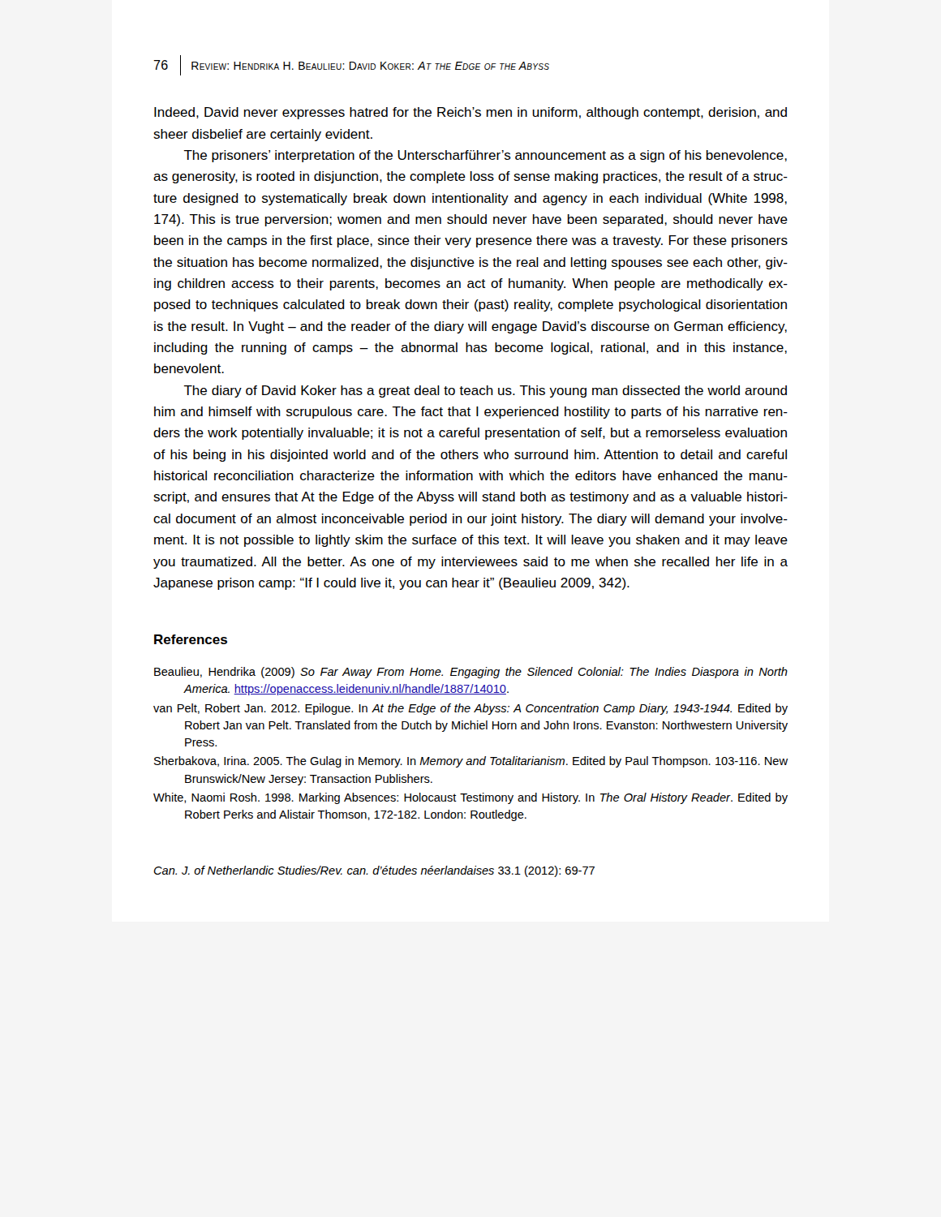76 Review: Hendrika H. Beaulieu: David Koker: At the Edge of the Abyss
Indeed, David never expresses hatred for the Reich’s men in uniform, although contempt, derision, and sheer disbelief are certainly evident.
The prisoners’ interpretation of the Unterscharführer’s announcement as a sign of his benevolence, as generosity, is rooted in disjunction, the complete loss of sense making practices, the result of a structure designed to systematically break down intentionality and agency in each individual (White 1998, 174). This is true perversion; women and men should never have been separated, should never have been in the camps in the first place, since their very presence there was a travesty. For these prisoners the situation has become normalized, the disjunctive is the real and letting spouses see each other, giving children access to their parents, becomes an act of humanity. When people are methodically exposed to techniques calculated to break down their (past) reality, complete psychological disorientation is the result. In Vught – and the reader of the diary will engage David’s discourse on German efficiency, including the running of camps – the abnormal has become logical, rational, and in this instance, benevolent.
The diary of David Koker has a great deal to teach us. This young man dissected the world around him and himself with scrupulous care. The fact that I experienced hostility to parts of his narrative renders the work potentially invaluable; it is not a careful presentation of self, but a remorseless evaluation of his being in his disjointed world and of the others who surround him. Attention to detail and careful historical reconciliation characterize the information with which the editors have enhanced the manuscript, and ensures that At the Edge of the Abyss will stand both as testimony and as a valuable historical document of an almost inconceivable period in our joint history. The diary will demand your involvement. It is not possible to lightly skim the surface of this text. It will leave you shaken and it may leave you traumatized. All the better. As one of my interviewees said to me when she recalled her life in a Japanese prison camp: “If I could live it, you can hear it” (Beaulieu 2009, 342).
References
Beaulieu, Hendrika (2009) So Far Away From Home. Engaging the Silenced Colonial: The Indies Diaspora in North America. https://openaccess.leidenuniv.nl/handle/1887/14010.
van Pelt, Robert Jan. 2012. Epilogue. In At the Edge of the Abyss: A Concentration Camp Diary, 1943-1944. Edited by Robert Jan van Pelt. Translated from the Dutch by Michiel Horn and John Irons. Evanston: Northwestern University Press.
Sherbakova, Irina. 2005. The Gulag in Memory. In Memory and Totalitarianism. Edited by Paul Thompson. 103-116. New Brunswick/New Jersey: Transaction Publishers.
White, Naomi Rosh. 1998. Marking Absences: Holocaust Testimony and History. In The Oral History Reader. Edited by Robert Perks and Alistair Thomson, 172-182. London: Routledge.
Can. J. of Netherlandic Studies/Rev. can. d’études néerlandaises 33.1 (2012): 69-77